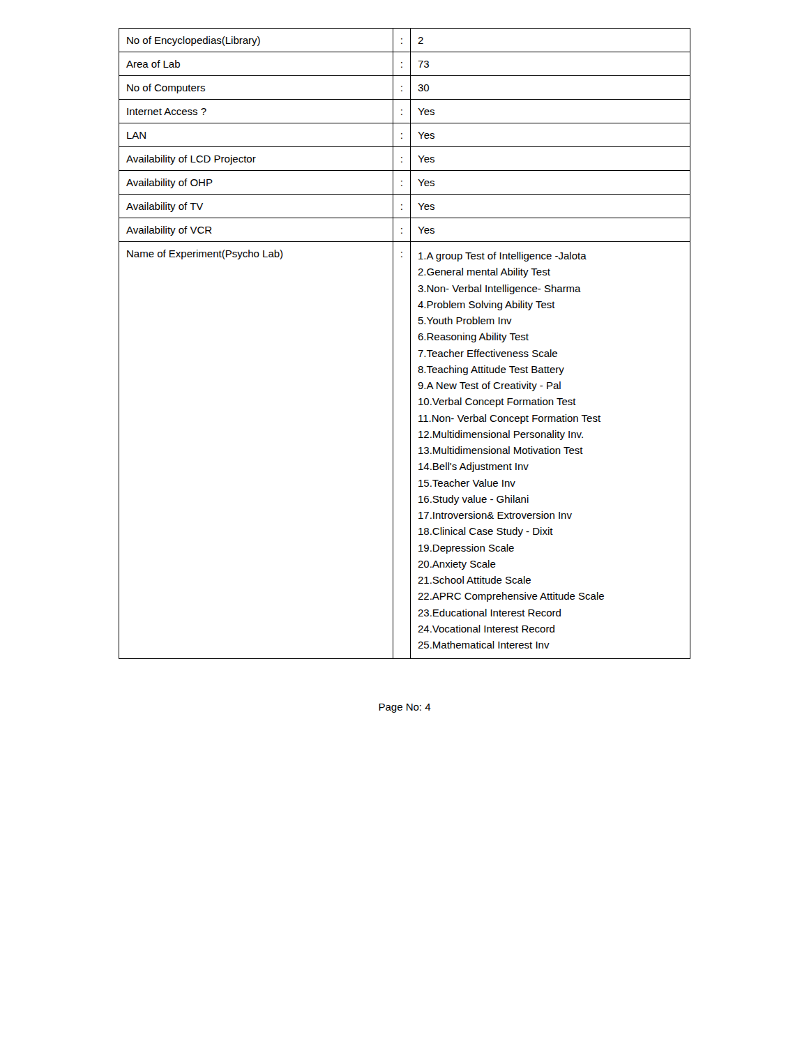| No of Encyclopedias(Library) | : | 2 |
| Area of Lab | : | 73 |
| No of Computers | : | 30 |
| Internet Access ? | : | Yes |
| LAN | : | Yes |
| Availability of LCD Projector | : | Yes |
| Availability of OHP | : | Yes |
| Availability of TV | : | Yes |
| Availability of VCR | : | Yes |
| Name of Experiment(Psycho Lab) | : | 1.A group Test of Intelligence -Jalota 2.General mental Ability Test 3.Non- Verbal Intelligence- Sharma 4.Problem Solving Ability Test 5.Youth Problem Inv 6.Reasoning Ability Test 7.Teacher Effectiveness Scale 8.Teaching Attitude Test Battery 9.A New Test of Creativity - Pal 10.Verbal Concept Formation Test 11.Non- Verbal Concept Formation Test 12.Multidimensional Personality Inv. 13.Multidimensional Motivation Test 14.Bell's Adjustment Inv 15.Teacher Value Inv 16.Study value - Ghilani 17.Introversion& Extroversion Inv 18.Clinical Case Study - Dixit 19.Depression Scale 20.Anxiety Scale 21.School Attitude Scale 22.APRC Comprehensive Attitude Scale 23.Educational Interest Record 24.Vocational Interest Record 25.Mathematical Interest Inv |
Page No: 4